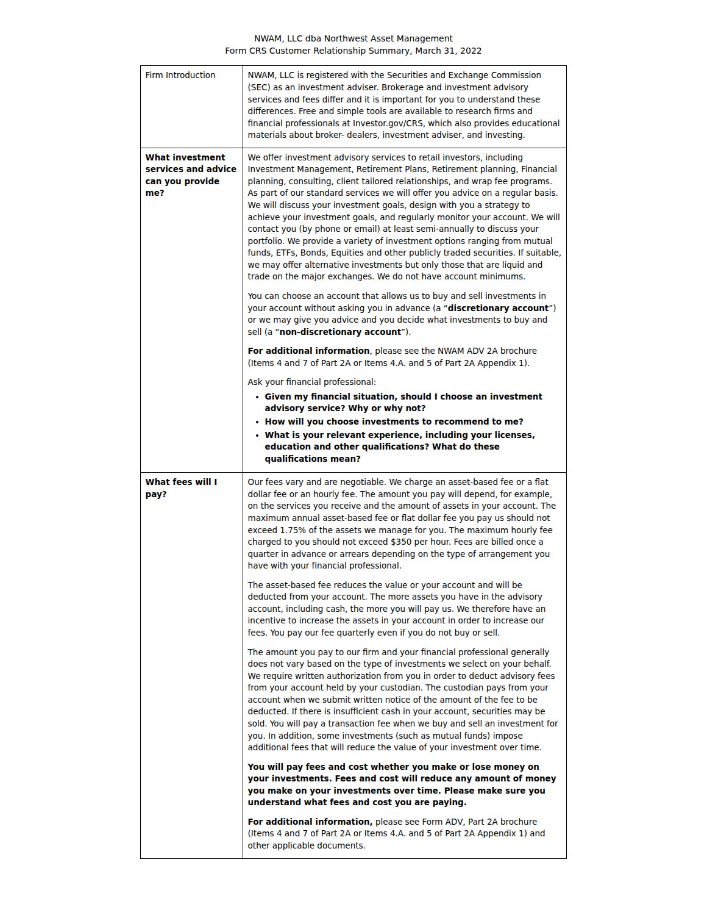NWAM, LLC dba Northwest Asset Management Form CRS Customer Relationship Summary, March 31, 2022
| Firm Introduction | NWAM, LLC is registered with the Securities and Exchange Commission (SEC) as an investment adviser. Brokerage and investment advisory services and fees differ and it is important for you to understand these differences. Free and simple tools are available to research firms and financial professionals at Investor.gov/CRS, which also provides educational materials about broker- dealers, investment adviser, and investing. |
| What investment services and advice can you provide me? | We offer investment advisory services to retail investors, including Investment Management, Retirement Plans, Retirement planning, Financial planning, consulting, client tailored relationships, and wrap fee programs. As part of our standard services we will offer you advice on a regular basis. We will discuss your investment goals, design with you a strategy to achieve your investment goals, and regularly monitor your account. We will contact you (by phone or email) at least semi-annually to discuss your portfolio. We provide a variety of investment options ranging from mutual funds, ETFs, Bonds, Equities and other publicly traded securities. If suitable, we may offer alternative investments but only those that are liquid and trade on the major exchanges. We do not have account minimums. You can choose an account that allows us to buy and sell investments in your account without asking you in advance (a “ discretionary account ”) or we may give you advice and you decide what investments to buy and sell (a “ non-discretionary account ”). For additional information , please see the NWAM ADV 2A brochure (Items 4 and 7 of Part 2A or Items 4.A. and 5 of Part 2A Appendix 1). Ask your financial professional: Given my financial situation, should I choose an investment advisory service? Why or why not? How will you choose investments to recommend to me? What is your relevant experience, including your licenses, education and other qualifications? What do these qualifications mean? |
| What fees will I pay? | Our fees vary and are negotiable. We charge an asset-based fee or a flat dollar fee or an hourly fee. The amount you pay will depend, for example, on the services you receive and the amount of assets in your account. The maximum annual asset-based fee or flat dollar fee you pay us should not exceed 1.75% of the assets we manage for you. The maximum hourly fee charged to you should not exceed $350 per hour. Fees are billed once a quarter in advance or arrears depending on the type of arrangement you have with your financial professional. The asset-based fee reduces the value or your account and will be deducted from your account. The more assets you have in the advisory account, including cash, the more you will pay us. We therefore have an incentive to increase the assets in your account in order to increase our fees. You pay our fee quarterly even if you do not buy or sell. The amount you pay to our firm and your financial professional generally does not vary based on the type of investments we select on your behalf. We require written authorization from you in order to deduct advisory fees from your account held by your custodian. The custodian pays from your account when we submit written notice of the amount of the fee to be deducted. If there is insufficient cash in your account, securities may be sold. You will pay a transaction fee when we buy and sell an investment for you. In addition, some investments (such as mutual funds) impose additional fees that will reduce the value of your investment over time. You will pay fees and cost whether you make or lose money on your investments. Fees and cost will reduce any amount of money you make on your investments over time. Please make sure you understand what fees and cost you are paying. For additional information, please see Form ADV, Part 2A brochure (Items 4 and 7 of Part 2A or Items 4.A. and 5 of Part 2A Appendix 1) and other applicable documents. |